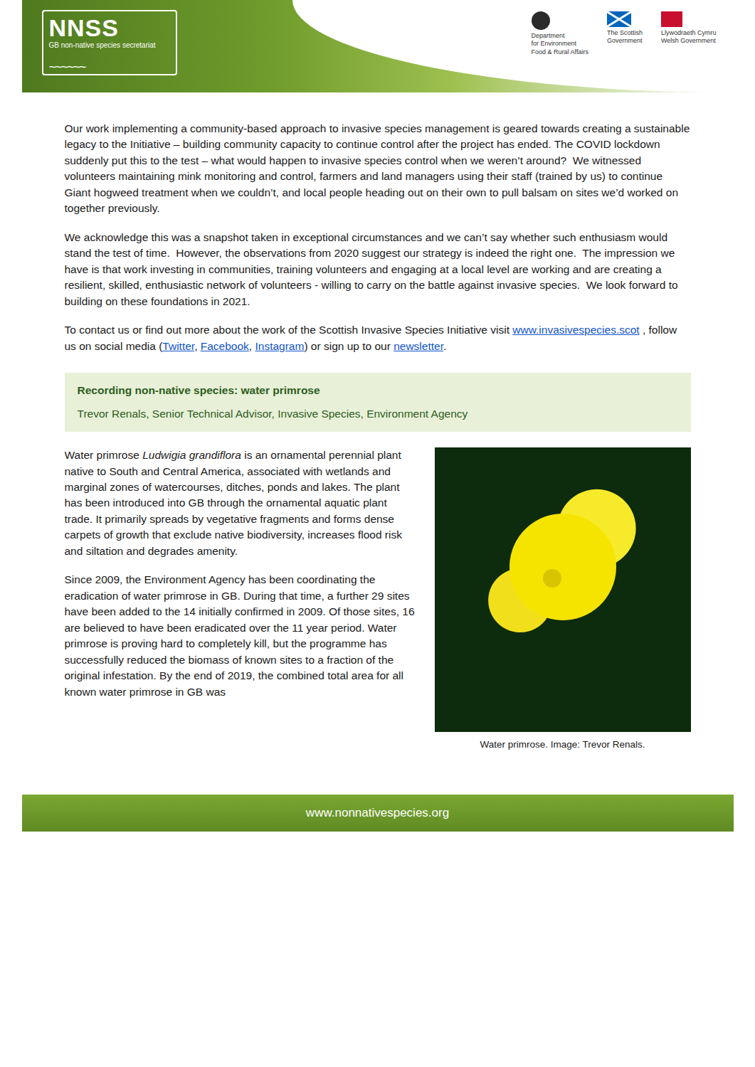NNSS
GB non-native species secretariat
~~~~~~
Department
for Environment
Food & Rural Affairs
The Scottish
Government
Llywodraeth Cymru
Welsh Government
Our work implementing a community-based approach to invasive species management is geared towards creating a sustainable legacy to the Initiative – building community capacity to continue control after the project has ended. The COVID lockdown suddenly put this to the test – what would happen to invasive species control when we weren’t around? We witnessed volunteers maintaining mink monitoring and control, farmers and land managers using their staff (trained by us) to continue Giant hogweed treatment when we couldn’t, and local people heading out on their own to pull balsam on sites we’d worked on together previously.
We acknowledge this was a snapshot taken in exceptional circumstances and we can’t say whether such enthusiasm would stand the test of time. However, the observations from 2020 suggest our strategy is indeed the right one. The impression we have is that work investing in communities, training volunteers and engaging at a local level are working and are creating a resilient, skilled, enthusiastic network of volunteers - willing to carry on the battle against invasive species. We look forward to building on these foundations in 2021.
To contact us or find out more about the work of the Scottish Invasive Species Initiative visit www.invasivespecies.scot , follow us on social media (Twitter, Facebook, Instagram) or sign up to our newsletter.
Recording non-native species: water primrose
Trevor Renals, Senior Technical Advisor, Invasive Species, Environment Agency
Water primrose. Image: Trevor Renals.
Water primrose Ludwigia grandiflora is an ornamental perennial plant native to South and Central America, associated with wetlands and marginal zones of watercourses, ditches, ponds and lakes. The plant has been introduced into GB through the ornamental aquatic plant trade. It primarily spreads by vegetative fragments and forms dense carpets of growth that exclude native biodiversity, increases flood risk and siltation and degrades amenity.
Since 2009, the Environment Agency has been coordinating the eradication of water primrose in GB. During that time, a further 29 sites have been added to the 14 initially confirmed in 2009. Of those sites, 16 are believed to have been eradicated over the 11 year period. Water primrose is proving hard to completely kill, but the programme has successfully reduced the biomass of known sites to a fraction of the original infestation. By the end of 2019, the combined total area for all known water primrose in GB was
www.nonnativespecies.org